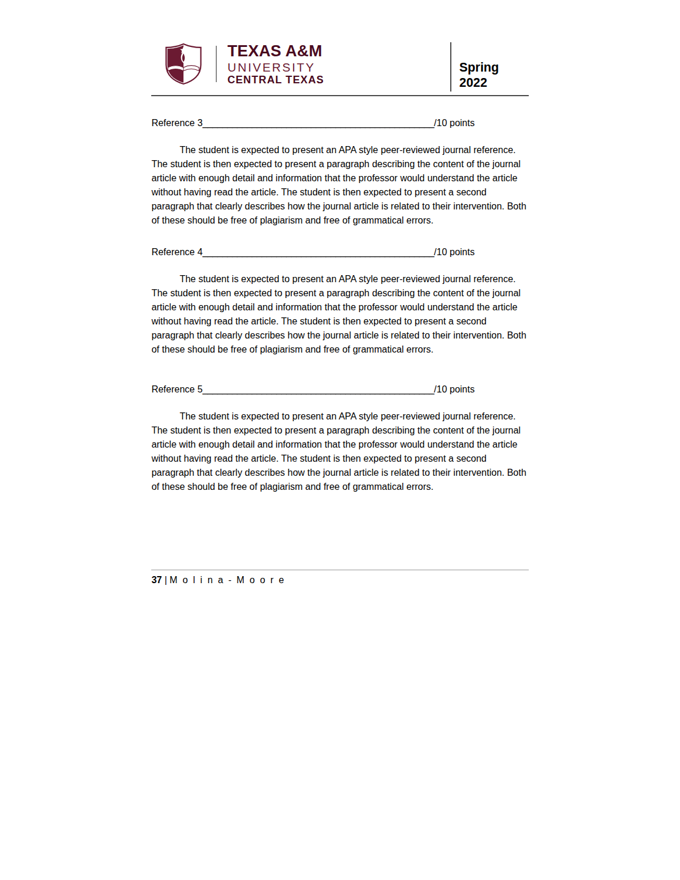TAMUCT Shield
TEXAS A&M
UNIVERSITY
CENTRAL TEXAS
Spring
2022
Reference 3_______________________________________________/10 points
The student is expected to present an APA style peer-reviewed journal reference. The student is then expected to present a paragraph describing the content of the journal article with enough detail and information that the professor would understand the article without having read the article. The student is then expected to present a second paragraph that clearly describes how the journal article is related to their intervention. Both of these should be free of plagiarism and free of grammatical errors.
Reference 4_______________________________________________/10 points
The student is expected to present an APA style peer-reviewed journal reference. The student is then expected to present a paragraph describing the content of the journal article with enough detail and information that the professor would understand the article without having read the article. The student is then expected to present a second paragraph that clearly describes how the journal article is related to their intervention. Both of these should be free of plagiarism and free of grammatical errors.
Reference 5_______________________________________________/10 points
The student is expected to present an APA style peer-reviewed journal reference. The student is then expected to present a paragraph describing the content of the journal article with enough detail and information that the professor would understand the article without having read the article. The student is then expected to present a second paragraph that clearly describes how the journal article is related to their intervention. Both of these should be free of plagiarism and free of grammatical errors.
37 | M o l i n a - M o o r e